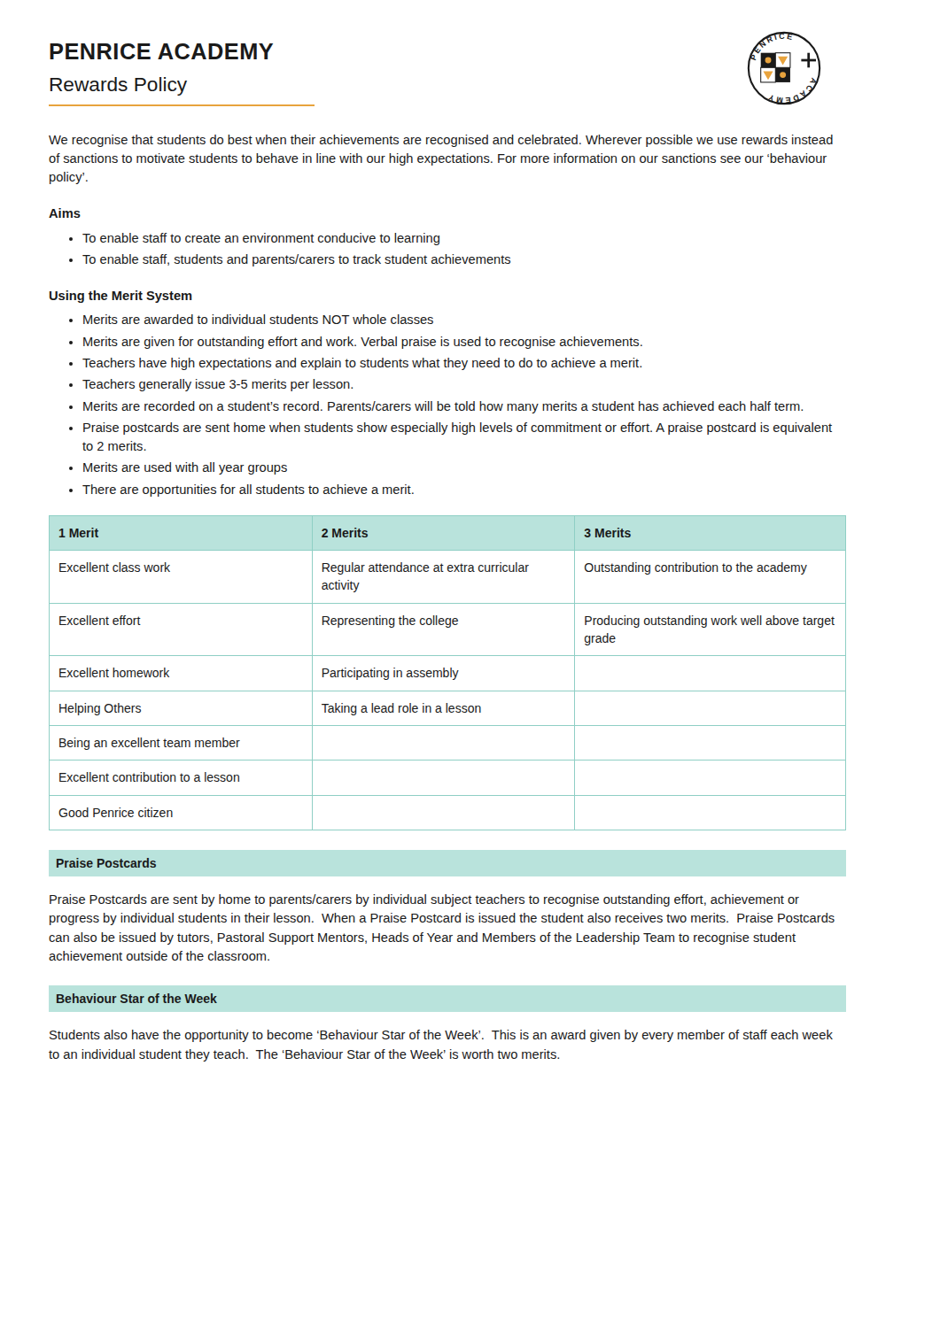Penrice Academy
Rewards Policy
PENRICE ACADEMY
We recognise that students do best when their achievements are recognised and celebrated. Wherever possible we use rewards instead of sanctions to motivate students to behave in line with our high expectations. For more information on our sanctions see our ‘behaviour policy’.
Aims
To enable staff to create an environment conducive to learning
To enable staff, students and parents/carers to track student achievements
Using the Merit System
Merits are awarded to individual students NOT whole classes
Merits are given for outstanding effort and work. Verbal praise is used to recognise achievements.
Teachers have high expectations and explain to students what they need to do to achieve a merit.
Teachers generally issue 3-5 merits per lesson.
Merits are recorded on a student’s record. Parents/carers will be told how many merits a student has achieved each half term.
Praise postcards are sent home when students show especially high levels of commitment or effort. A praise postcard is equivalent to 2 merits.
Merits are used with all year groups
There are opportunities for all students to achieve a merit.
| 1 Merit | 2 Merits | 3 Merits |
| --- | --- | --- |
| Excellent class work | Regular attendance at extra curricular activity | Outstanding contribution to the academy |
| Excellent effort | Representing the college | Producing outstanding work well above target grade |
| Excellent homework | Participating in assembly | |
| Helping Others | Taking a lead role in a lesson | |
| Being an excellent team member | | |
| Excellent contribution to a lesson | | |
| Good Penrice citizen | | |
Praise Postcards
Praise Postcards are sent by home to parents/carers by individual subject teachers to recognise outstanding effort, achievement or progress by individual students in their lesson. When a Praise Postcard is issued the student also receives two merits. Praise Postcards can also be issued by tutors, Pastoral Support Mentors, Heads of Year and Members of the Leadership Team to recognise student achievement outside of the classroom.
Behaviour Star of the Week
Students also have the opportunity to become ‘Behaviour Star of the Week’. This is an award given by every member of staff each week to an individual student they teach. The ‘Behaviour Star of the Week’ is worth two merits.